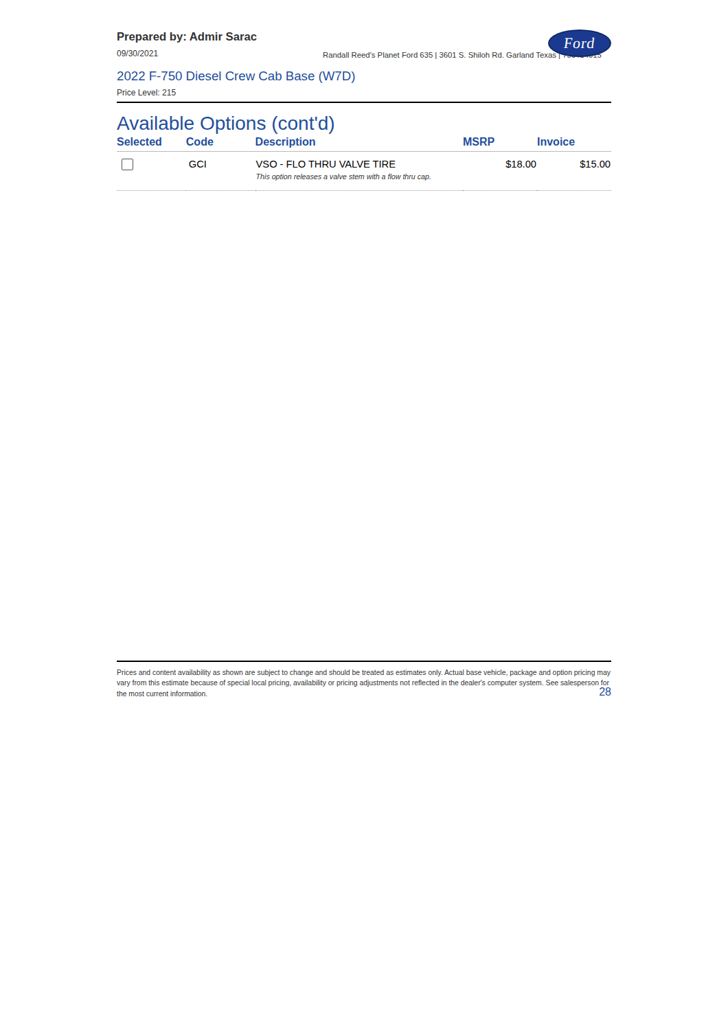Ford
Prepared by: Admir Sarac
09/30/2021
Randall Reed's Planet Ford 635 | 3601 S. Shiloh Rd. Garland Texas | 750414015
2022 F-750 Diesel Crew Cab Base (W7D)
Price Level: 215
Available Options (cont'd)
| Selected | Code | Description | MSRP | Invoice |
| --- | --- | --- | --- | --- |
| | GCI | VSO - FLO THRU VALVE TIRE This option releases a valve stem with a flow thru cap. | $18.00 | $15.00 |
Prices and content availability as shown are subject to change and should be treated as estimates only. Actual base vehicle, package and option pricing may vary from this estimate because of special local pricing, availability or pricing adjustments not reflected in the dealer's computer system. See salesperson for the most current information. 28